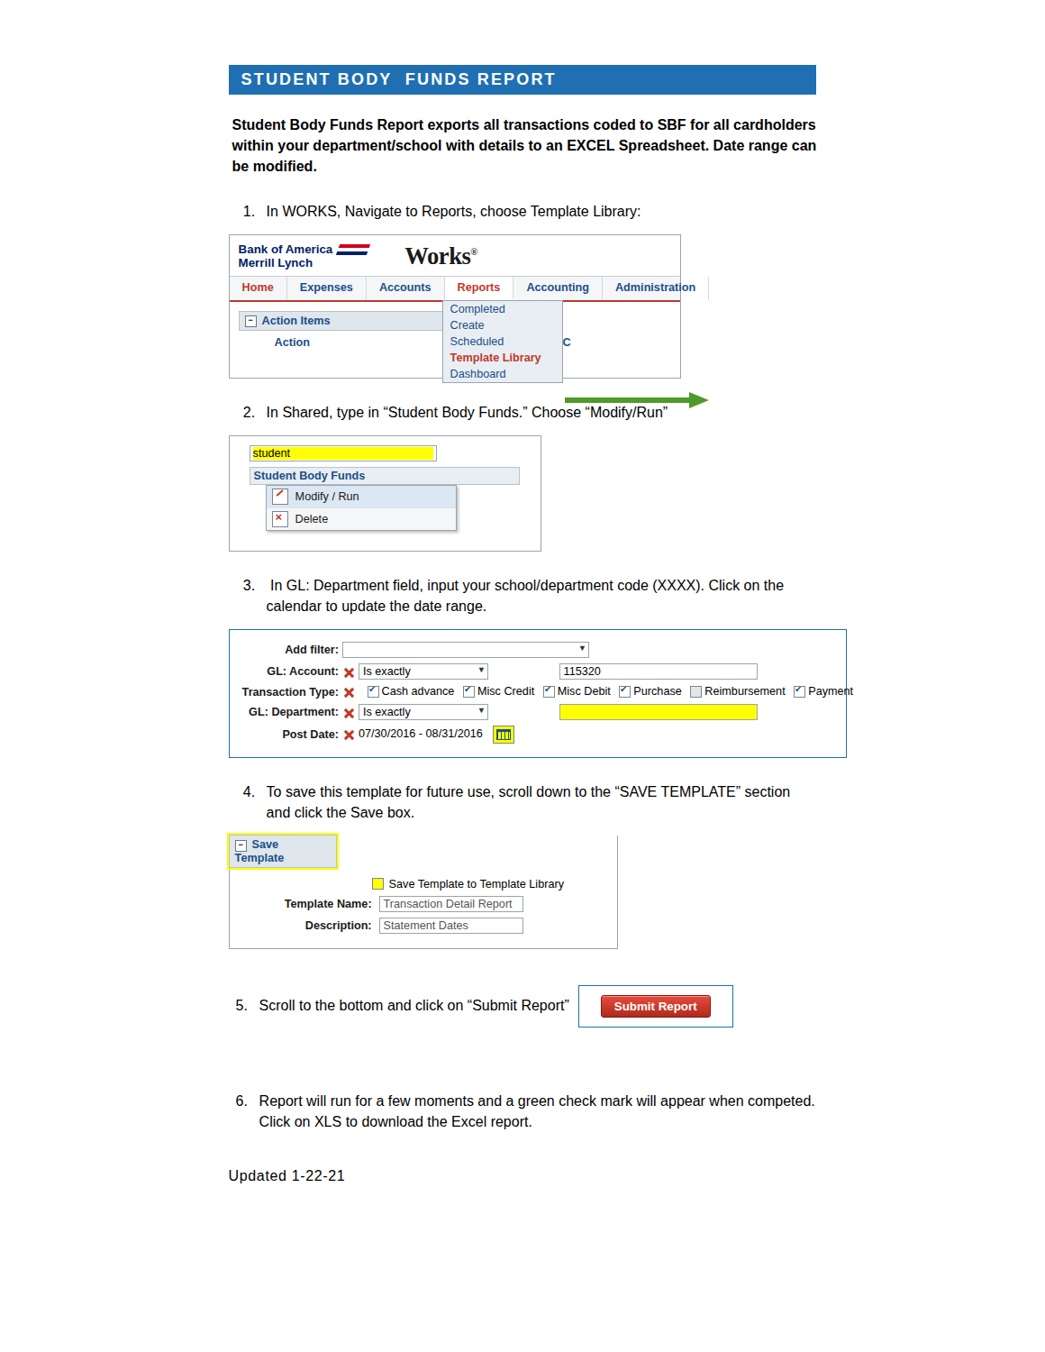STUDENT BODY FUNDS REPORT
Student Body Funds Report exports all transactions coded to SBF for all cardholders within your department/school with details to an EXCEL Spreadsheet. Date range can be modified.
In WORKS, Navigate to Reports, choose Template Library:
Bank of America
Merrill Lynch
Works®
Home
Expenses
Accounts
Reports
Accounting
Administration
Completed
Create
Scheduled
Template Library
Dashboard
−Action Items
Action
ng As
C
In Shared, type in “Student Body Funds.” Choose “Modify/Run”
student
Student Body Funds
Modify / Run
Delete
In GL: Department field, input your school/department code (XXXX). Click on the calendar to update the date range.
| Add filter: | |
| GL: Account: | Is exactly | 115320 | |
| Transaction Type: | Cash advance Misc Credit Misc Debit Purchase Reimbursement Payment |
| GL: Department: | Is exactly | | |
| Post Date: | 07/30/2016 - 08/31/2016 |
To save this template for future use, scroll down to the “SAVE TEMPLATE” section and click the Save box.
−Save Template
Save Template to Template Library
Template Name:
Transaction Detail Report
Description:
Statement Dates
5.
Scroll to the bottom and click on “Submit Report”
Submit Report
6.
Report will run for a few moments and a green check mark will appear when competed. Click on XLS to download the Excel report.
Updated 1-22-21